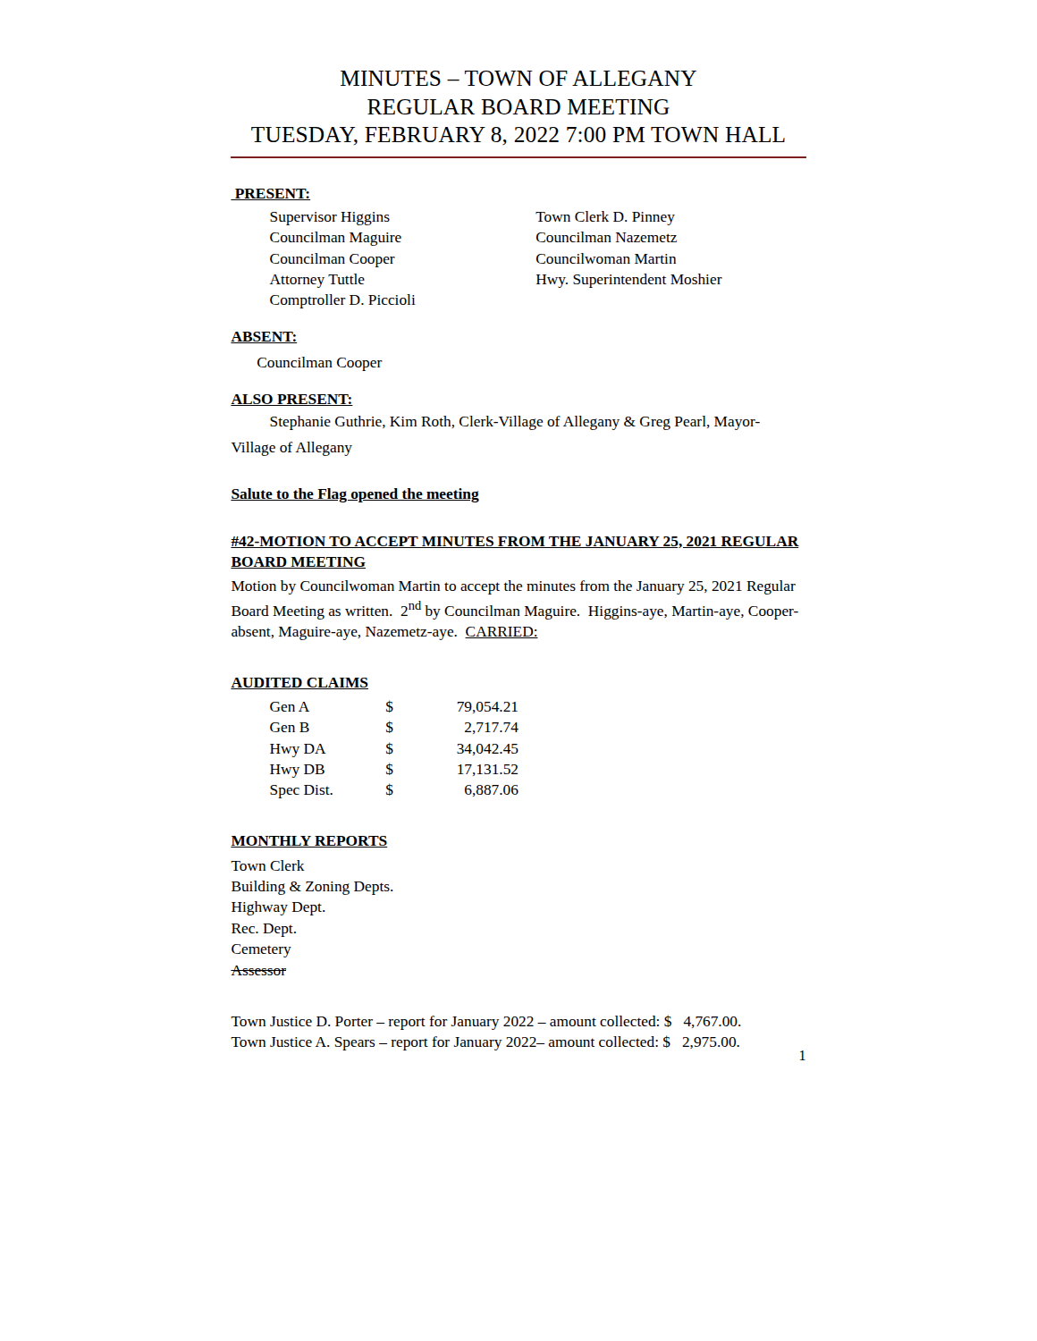MINUTES – TOWN OF ALLEGANY
REGULAR BOARD MEETING
TUESDAY, FEBRUARY 8, 2022 7:00 PM TOWN HALL
PRESENT:
| Supervisor Higgins | Town Clerk D. Pinney |
| Councilman Maguire | Councilman Nazemetz |
| Councilman Cooper | Councilwoman Martin |
| Attorney Tuttle | Hwy. Superintendent Moshier |
| Comptroller D. Piccioli | |
ABSENT:
Councilman Cooper
ALSO PRESENT:
Stephanie Guthrie, Kim Roth, Clerk-Village of Allegany & Greg Pearl, Mayor-
Village of Allegany
Salute to the Flag opened the meeting
#42-MOTION TO ACCEPT MINUTES FROM THE JANUARY 25, 2021 REGULAR
BOARD MEETING
Motion by Councilwoman Martin to accept the minutes from the January 25, 2021 Regular Board Meeting as written. 2nd by Councilman Maguire. Higgins-aye, Martin-aye, Cooper-absent, Maguire-aye, Nazemetz-aye. CARRIED:
AUDITED CLAIMS
| Gen A | $ | 79,054.21 |
| Gen B | $ | 2,717.74 |
| Hwy DA | $ | 34,042.45 |
| Hwy DB | $ | 17,131.52 |
| Spec Dist. | $ | 6,887.06 |
MONTHLY REPORTS
Town Clerk
Building & Zoning Depts.
Highway Dept.
Rec. Dept.
Cemetery
Assessor
Town Justice D. Porter – report for January 2022 – amount collected: $ 4,767.00.
Town Justice A. Spears – report for January 2022– amount collected: $ 2,975.00.
1